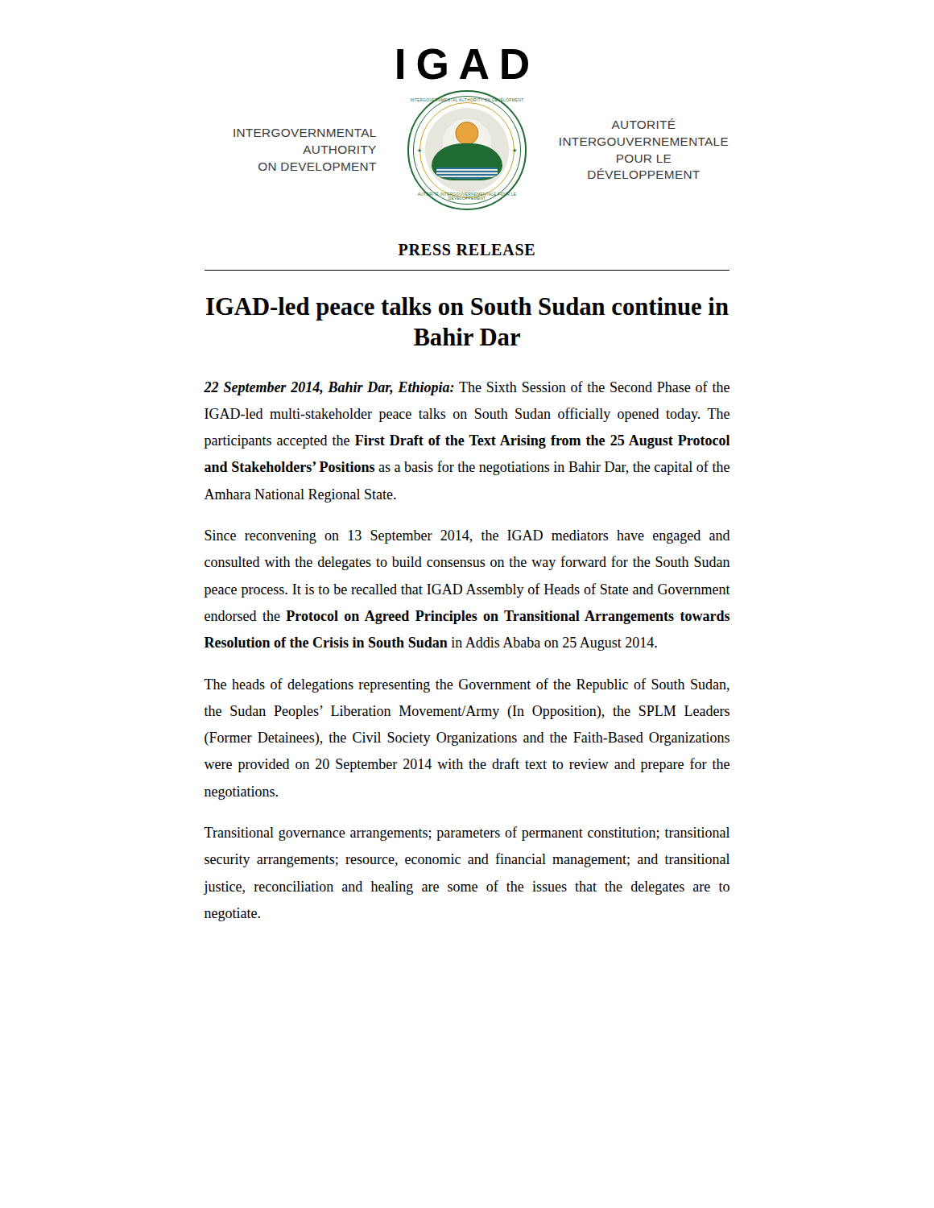IGAD
INTERGOVERNMENTAL AUTHORITY
ON DEVELOPMENT
Intergovernmental Authority on Development
★ ★
IGAD
Autorité Intergouvernementale pour le Développement
AUTORITÉ INTERGOUVERNEMENTALE
POUR LE DÉVELOPPEMENT
PRESS RELEASE
IGAD-led peace talks on South Sudan continue in Bahir Dar
22 September 2014, Bahir Dar, Ethiopia: The Sixth Session of the Second Phase of the IGAD-led multi-stakeholder peace talks on South Sudan officially opened today. The participants accepted the First Draft of the Text Arising from the 25 August Protocol and Stakeholders’ Positions as a basis for the negotiations in Bahir Dar, the capital of the Amhara National Regional State.
Since reconvening on 13 September 2014, the IGAD mediators have engaged and consulted with the delegates to build consensus on the way forward for the South Sudan peace process. It is to be recalled that IGAD Assembly of Heads of State and Government endorsed the Protocol on Agreed Principles on Transitional Arrangements towards Resolution of the Crisis in South Sudan in Addis Ababa on 25 August 2014.
The heads of delegations representing the Government of the Republic of South Sudan, the Sudan Peoples’ Liberation Movement/Army (In Opposition), the SPLM Leaders (Former Detainees), the Civil Society Organizations and the Faith-Based Organizations were provided on 20 September 2014 with the draft text to review and prepare for the negotiations.
Transitional governance arrangements; parameters of permanent constitution; transitional security arrangements; resource, economic and financial management; and transitional justice, reconciliation and healing are some of the issues that the delegates are to negotiate.